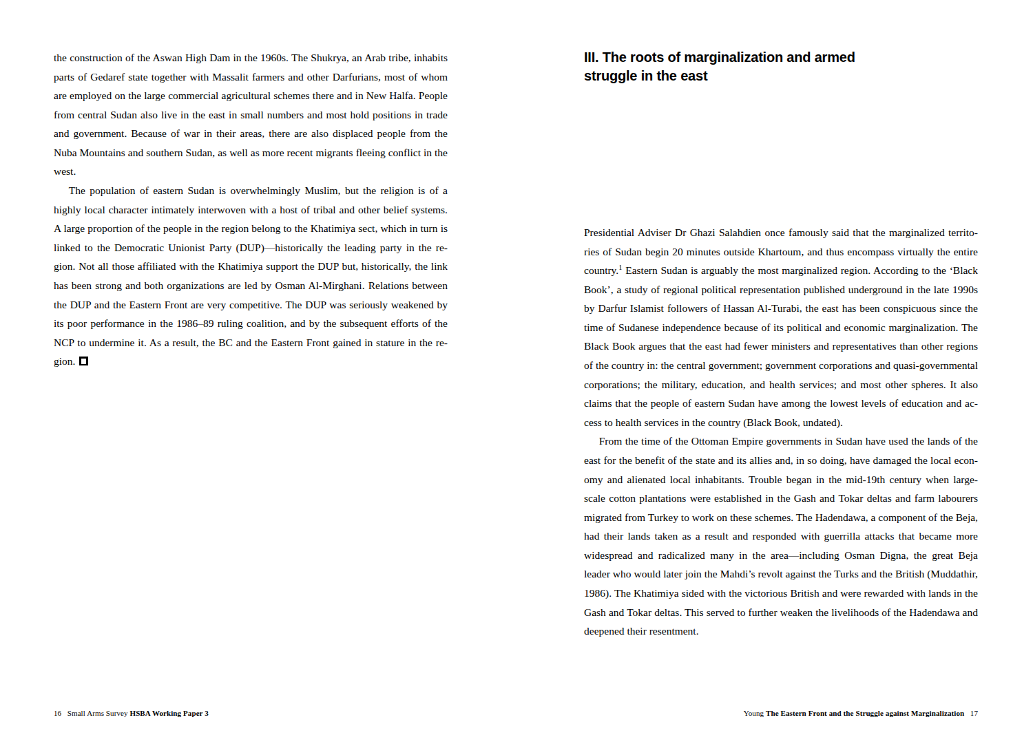the construction of the Aswan High Dam in the 1960s. The Shukrya, an Arab tribe, inhabits parts of Gedaref state together with Massalit farmers and other Darfurians, most of whom are employed on the large commercial agricultural schemes there and in New Halfa. People from central Sudan also live in the east in small numbers and most hold positions in trade and government. Because of war in their areas, there are also displaced people from the Nuba Mountains and southern Sudan, as well as more recent migrants fleeing conflict in the west.
The population of eastern Sudan is overwhelmingly Muslim, but the religion is of a highly local character intimately interwoven with a host of tribal and other belief systems. A large proportion of the people in the region belong to the Khatimiya sect, which in turn is linked to the Democratic Unionist Party (DUP)—historically the leading party in the region. Not all those affiliated with the Khatimiya support the DUP but, historically, the link has been strong and both organizations are led by Osman Al-Mirghani. Relations between the DUP and the Eastern Front are very competitive. The DUP was seriously weakened by its poor performance in the 1986–89 ruling coalition, and by the subsequent efforts of the NCP to undermine it. As a result, the BC and the Eastern Front gained in stature in the region.
16 Small Arms Survey HSBA Working Paper 3
III. The roots of marginalization and armed
struggle in the east
Presidential Adviser Dr Ghazi Salahdien once famously said that the marginalized territories of Sudan begin 20 minutes outside Khartoum, and thus encompass virtually the entire country.1 Eastern Sudan is arguably the most marginalized region. According to the ‘Black Book’, a study of regional political representation published underground in the late 1990s by Darfur Islamist followers of Hassan Al-Turabi, the east has been conspicuous since the time of Sudanese independence because of its political and economic marginalization. The Black Book argues that the east had fewer ministers and representatives than other regions of the country in: the central government; government corporations and quasi-governmental corporations; the military, education, and health services; and most other spheres. It also claims that the people of eastern Sudan have among the lowest levels of education and access to health services in the country (Black Book, undated).
From the time of the Ottoman Empire governments in Sudan have used the lands of the east for the benefit of the state and its allies and, in so doing, have damaged the local economy and alienated local inhabitants. Trouble began in the mid-19th century when large-scale cotton plantations were established in the Gash and Tokar deltas and farm labourers migrated from Turkey to work on these schemes. The Hadendawa, a component of the Beja, had their lands taken as a result and responded with guerrilla attacks that became more widespread and radicalized many in the area—including Osman Digna, the great Beja leader who would later join the Mahdi’s revolt against the Turks and the British (Muddathir, 1986). The Khatimiya sided with the victorious British and were rewarded with lands in the Gash and Tokar deltas. This served to further weaken the livelihoods of the Hadendawa and deepened their resentment.
Young The Eastern Front and the Struggle against Marginalization 17